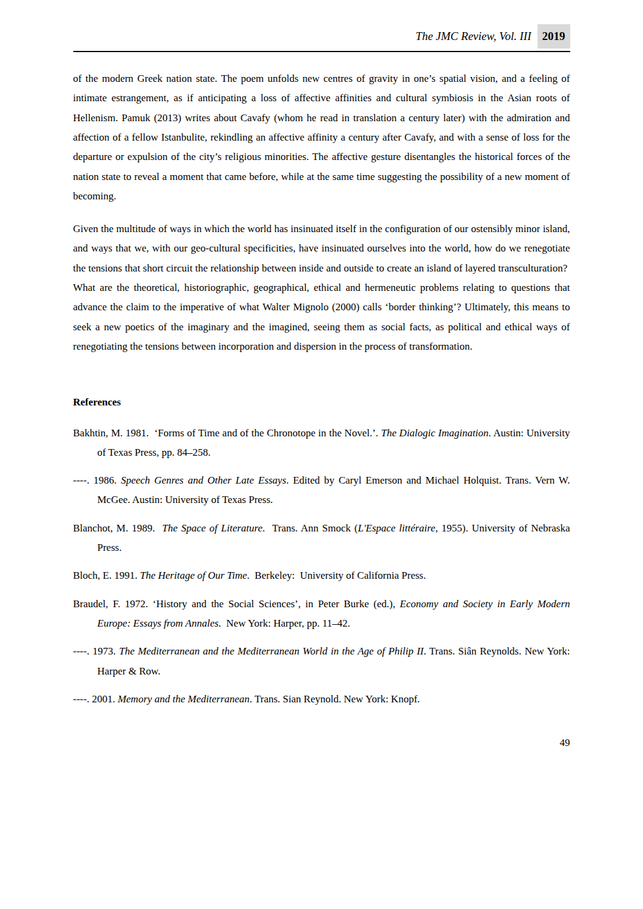The JMC Review, Vol. III 2019
of the modern Greek nation state. The poem unfolds new centres of gravity in one’s spatial vision, and a feeling of intimate estrangement, as if anticipating a loss of affective affinities and cultural symbiosis in the Asian roots of Hellenism. Pamuk (2013) writes about Cavafy (whom he read in translation a century later) with the admiration and affection of a fellow Istanbulite, rekindling an affective affinity a century after Cavafy, and with a sense of loss for the departure or expulsion of the city’s religious minorities. The affective gesture disentangles the historical forces of the nation state to reveal a moment that came before, while at the same time suggesting the possibility of a new moment of becoming.
Given the multitude of ways in which the world has insinuated itself in the configuration of our ostensibly minor island, and ways that we, with our geo-cultural specificities, have insinuated ourselves into the world, how do we renegotiate the tensions that short circuit the relationship between inside and outside to create an island of layered transculturation? What are the theoretical, historiographic, geographical, ethical and hermeneutic problems relating to questions that advance the claim to the imperative of what Walter Mignolo (2000) calls ‘border thinking’? Ultimately, this means to seek a new poetics of the imaginary and the imagined, seeing them as social facts, as political and ethical ways of renegotiating the tensions between incorporation and dispersion in the process of transformation.
References
Bakhtin, M. 1981. ‘Forms of Time and of the Chronotope in the Novel.’. The Dialogic Imagination. Austin: University of Texas Press, pp. 84–258.
----. 1986. Speech Genres and Other Late Essays. Edited by Caryl Emerson and Michael Holquist. Trans. Vern W. McGee. Austin: University of Texas Press.
Blanchot, M. 1989. The Space of Literature. Trans. Ann Smock (L'Espace littéraire, 1955). University of Nebraska Press.
Bloch, E. 1991. The Heritage of Our Time. Berkeley: University of California Press.
Braudel, F. 1972. ‘History and the Social Sciences’, in Peter Burke (ed.), Economy and Society in Early Modern Europe: Essays from Annales. New York: Harper, pp. 11–42.
----. 1973. The Mediterranean and the Mediterranean World in the Age of Philip II. Trans. Siân Reynolds. New York: Harper & Row.
----. 2001. Memory and the Mediterranean. Trans. Sian Reynold. New York: Knopf.
49